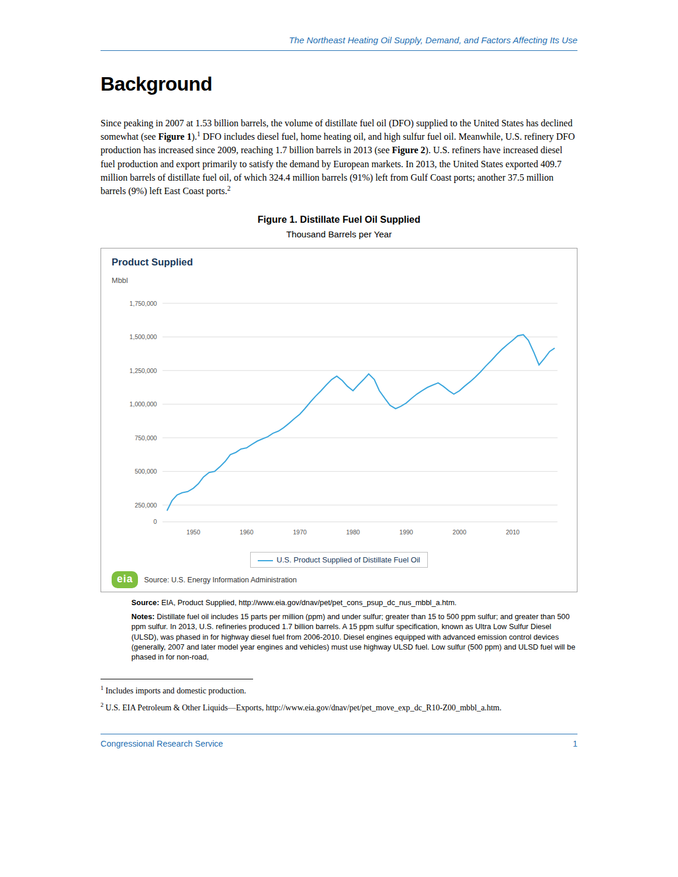The Northeast Heating Oil Supply, Demand, and Factors Affecting Its Use
Background
Since peaking in 2007 at 1.53 billion barrels, the volume of distillate fuel oil (DFO) supplied to the United States has declined somewhat (see Figure 1).1 DFO includes diesel fuel, home heating oil, and high sulfur fuel oil. Meanwhile, U.S. refinery DFO production has increased since 2009, reaching 1.7 billion barrels in 2013 (see Figure 2). U.S. refiners have increased diesel fuel production and export primarily to satisfy the demand by European markets. In 2013, the United States exported 409.7 million barrels of distillate fuel oil, of which 324.4 million barrels (91%) left from Gulf Coast ports; another 37.5 million barrels (9%) left East Coast ports.2
Figure 1. Distillate Fuel Oil Supplied
Thousand Barrels per Year
Product Supplied
Mbbl
1,750,000 1,500,000 1,250,000 1,000,000 750,000 500,000 250,000 0 1950 1960 1970 1980 1990 2000 2010
U.S. Product Supplied of Distillate Fuel Oil
eia Source: U.S. Energy Information Administration
Source: EIA, Product Supplied, http://www.eia.gov/dnav/pet/pet_cons_psup_dc_nus_mbbl_a.htm.
Notes: Distillate fuel oil includes 15 parts per million (ppm) and under sulfur; greater than 15 to 500 ppm sulfur; and greater than 500 ppm sulfur. In 2013, U.S. refineries produced 1.7 billion barrels. A 15 ppm sulfur specification, known as Ultra Low Sulfur Diesel (ULSD), was phased in for highway diesel fuel from 2006-2010. Diesel engines equipped with advanced emission control devices (generally, 2007 and later model year engines and vehicles) must use highway ULSD fuel. Low sulfur (500 ppm) and ULSD fuel will be phased in for non-road,
1 Includes imports and domestic production.
2 U.S. EIA Petroleum & Other Liquids—Exports, http://www.eia.gov/dnav/pet/pet_move_exp_dc_R10-Z00_mbbl_a.htm.
Congressional Research Service 1